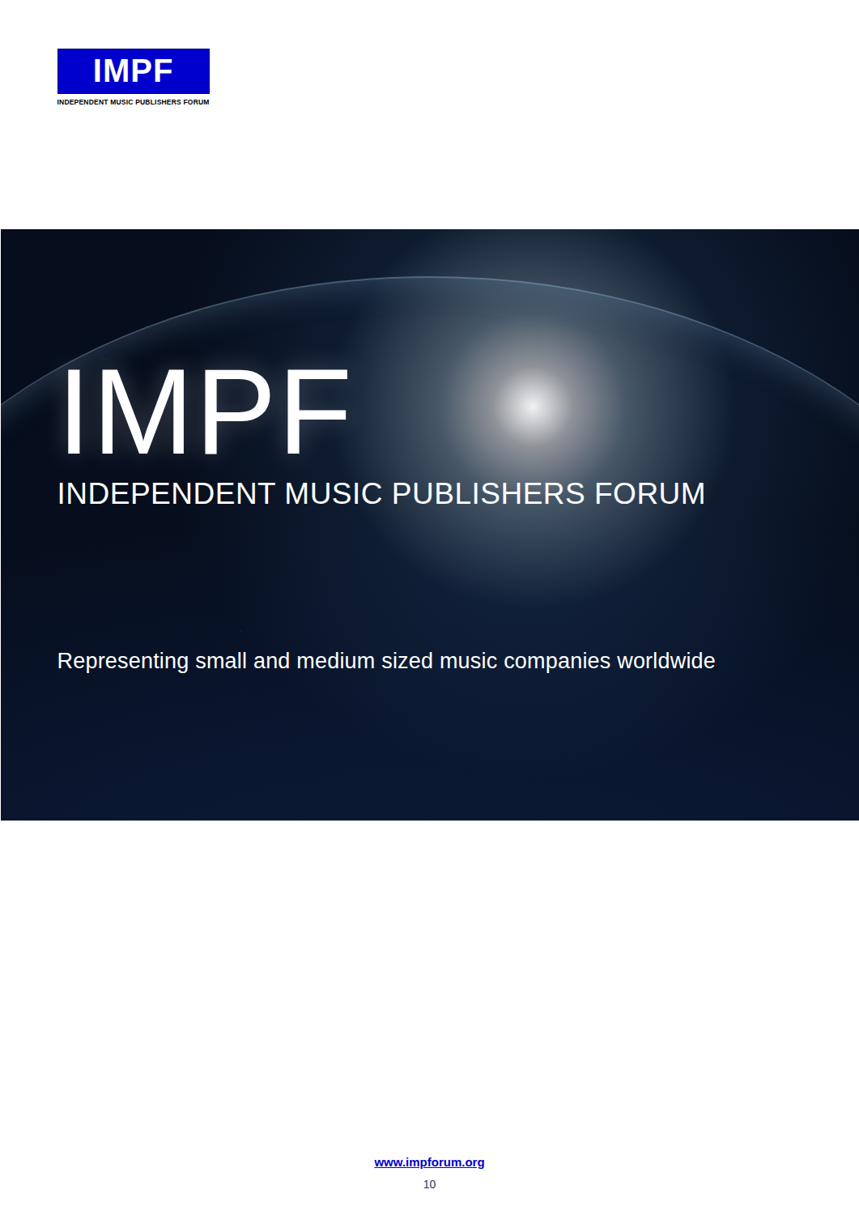IMPF INDEPENDENT MUSIC PUBLISHERS FORUM
IMPF
INDEPENDENT MUSIC PUBLISHERS FORUM
Representing small and medium sized music companies worldwide
www.impforum.org
10